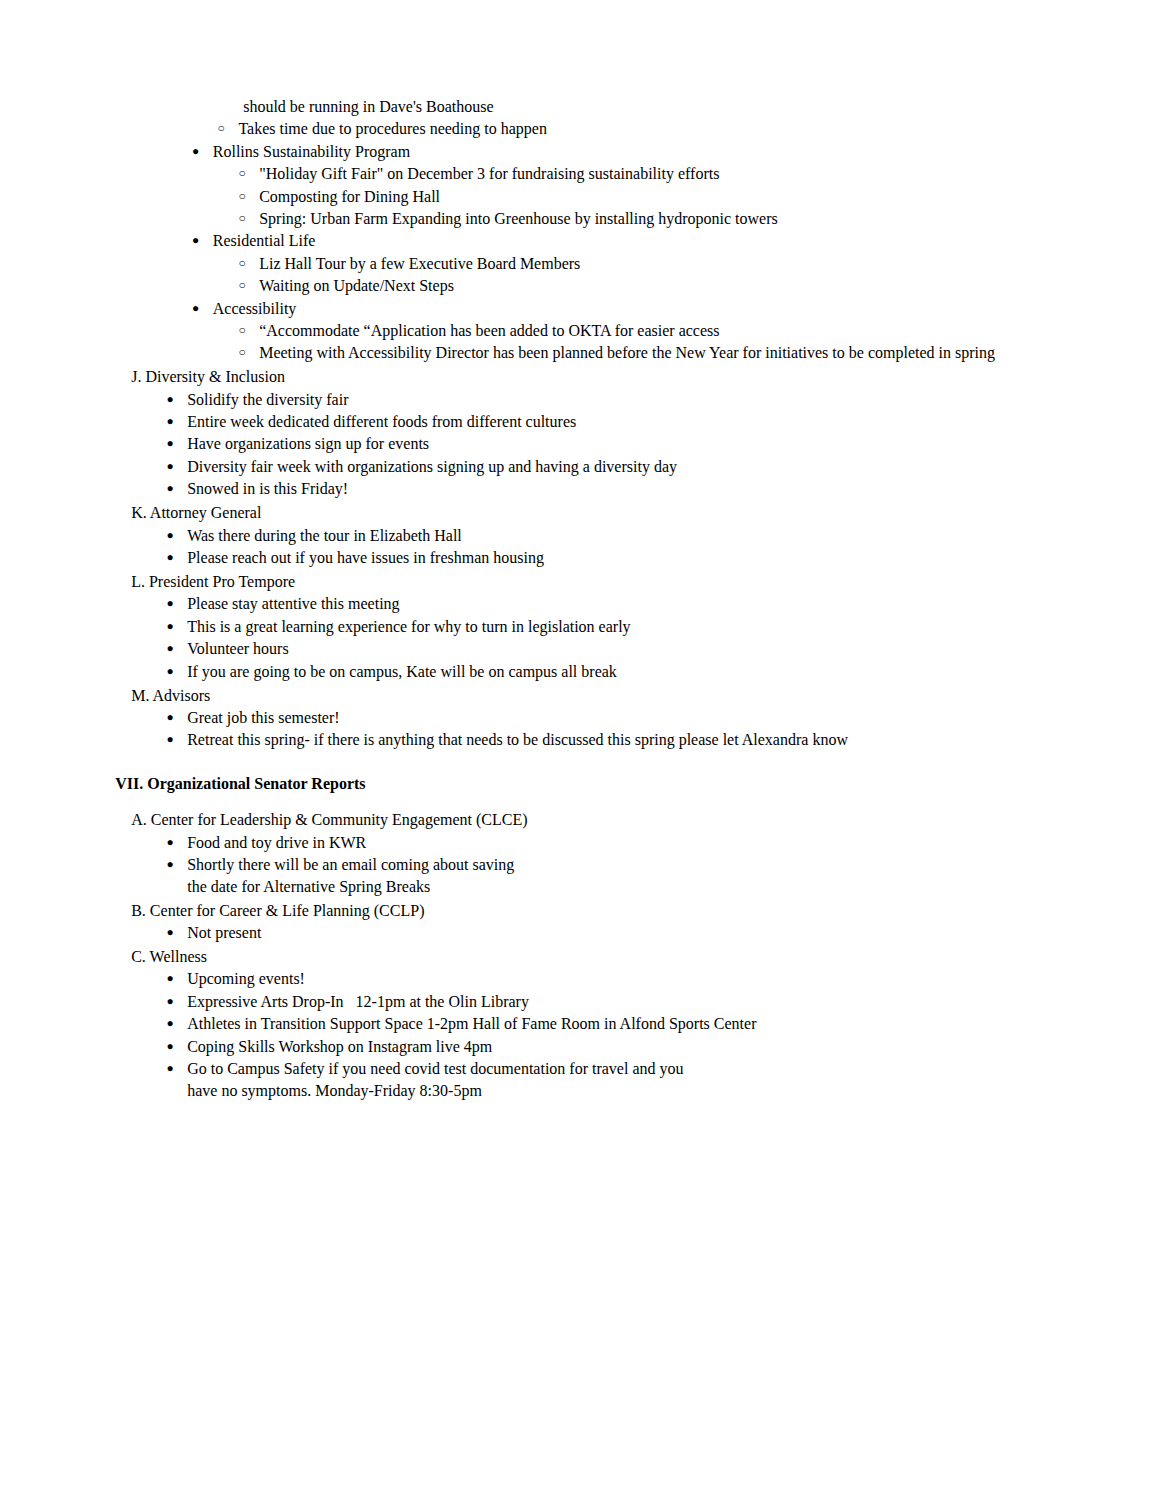should be running in Dave's Boathouse
Takes time due to procedures needing to happen
Rollins Sustainability Program
"Holiday Gift Fair" on December 3 for fundraising sustainability efforts
Composting for Dining Hall
Spring: Urban Farm Expanding into Greenhouse by installing hydroponic towers
Residential Life
Liz Hall Tour by a few Executive Board Members
Waiting on Update/Next Steps
Accessibility
“Accommodate “Application has been added to OKTA for easier access
Meeting with Accessibility Director has been planned before the New Year for initiatives to be completed in spring
J. Diversity & Inclusion
Solidify the diversity fair
Entire week dedicated different foods from different cultures
Have organizations sign up for events
Diversity fair week with organizations signing up and having a diversity day
Snowed in is this Friday!
K. Attorney General
Was there during the tour in Elizabeth Hall
Please reach out if you have issues in freshman housing
L. President Pro Tempore
Please stay attentive this meeting
This is a great learning experience for why to turn in legislation early
Volunteer hours
If you are going to be on campus, Kate will be on campus all break
M. Advisors
Great job this semester!
Retreat this spring- if there is anything that needs to be discussed this spring please let Alexandra know
VII. Organizational Senator Reports
A. Center for Leadership & Community Engagement (CLCE)
Food and toy drive in KWR
Shortly there will be an email coming about saving
the date for Alternative Spring Breaks
B. Center for Career & Life Planning (CCLP)
Not present
C. Wellness
Upcoming events!
Expressive Arts Drop-In 12-1pm at the Olin Library
Athletes in Transition Support Space 1-2pm Hall of Fame Room in Alfond Sports Center
Coping Skills Workshop on Instagram live 4pm
Go to Campus Safety if you need covid test documentation for travel and you
have no symptoms. Monday-Friday 8:30-5pm